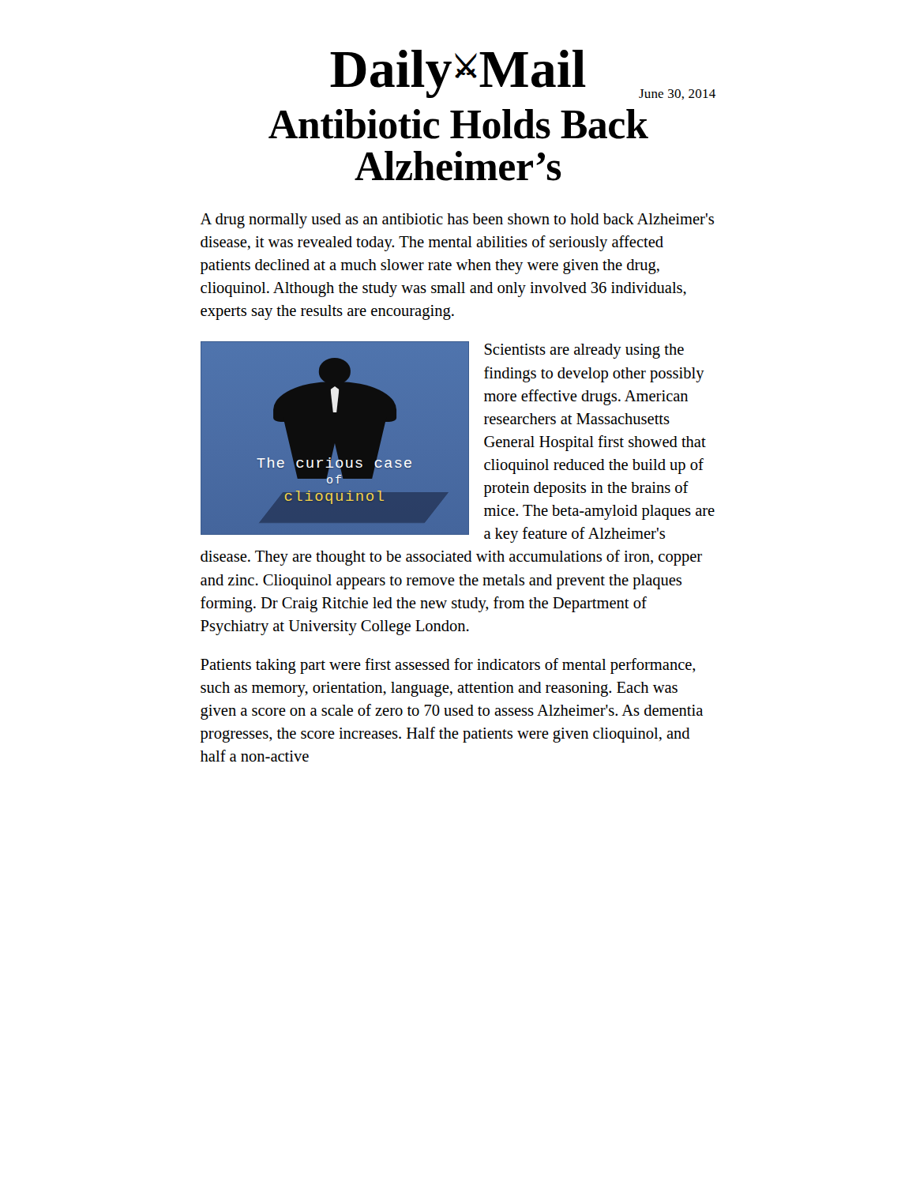Daily⚔Mail
June 30, 2014
Antibiotic Holds Back
Alzheimer’s
A drug normally used as an antibiotic has been shown to hold back Alzheimer's disease, it was revealed today. The mental abilities of seriously affected patients declined at a much slower rate when they were given the drug, clioquinol. Although the study was small and only involved 36 individuals, experts say the results are encouraging.
The curious case of clioquinol
Scientists are already using the findings to develop other possibly more effective drugs. American researchers at Massachusetts General Hospital first showed that clioquinol reduced the build up of protein deposits in the brains of mice. The beta-amyloid plaques are a key feature of Alzheimer's disease. They are thought to be associated with accumulations of iron, copper and zinc. Clioquinol appears to remove the metals and prevent the plaques forming. Dr Craig Ritchie led the new study, from the Department of Psychiatry at University College London.
Patients taking part were first assessed for indicators of mental performance, such as memory, orientation, language, attention and reasoning. Each was given a score on a scale of zero to 70 used to assess Alzheimer's. As dementia progresses, the score increases. Half the patients were given clioquinol, and half a non-active